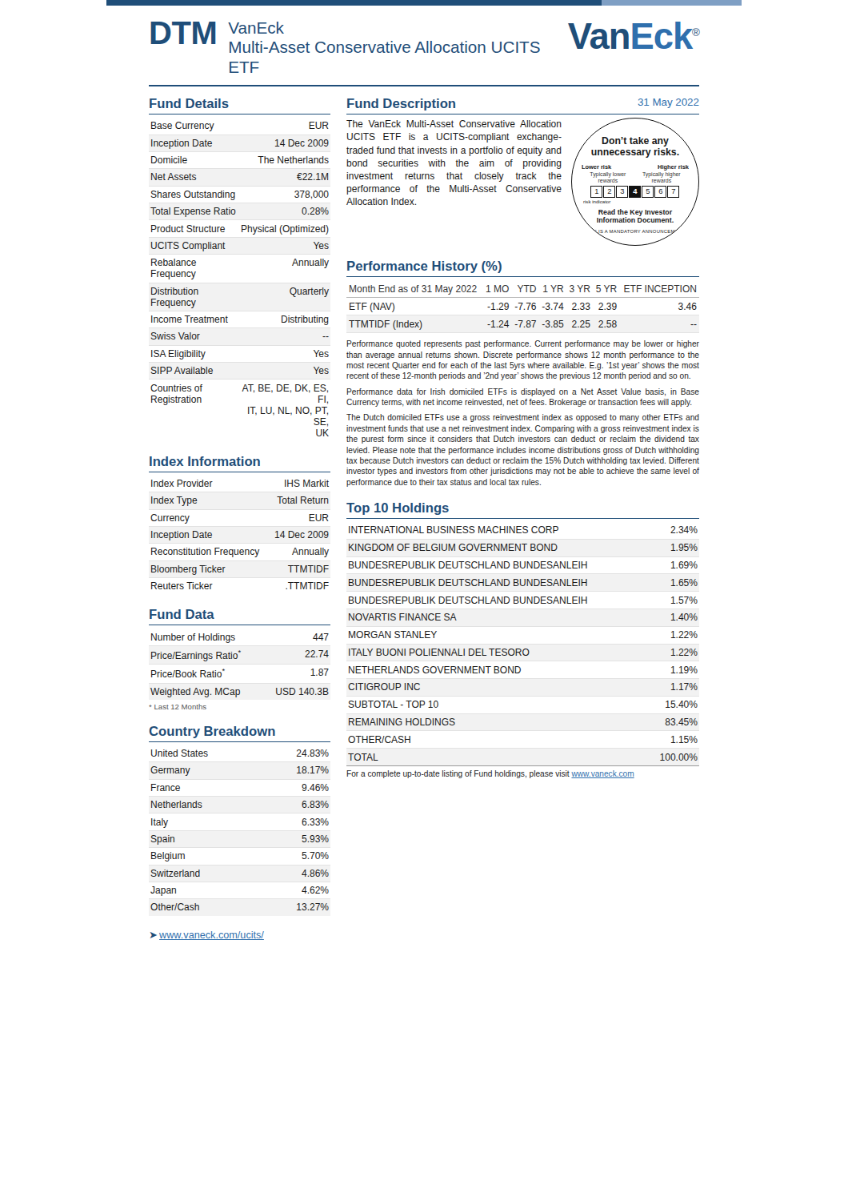DTM
VanEck
Multi-Asset Conservative Allocation UCITS ETF
VanEck®
Fund Details
| Base Currency | EUR |
| Inception Date | 14 Dec 2009 |
| Domicile | The Netherlands |
| Net Assets | €22.1M |
| Shares Outstanding | 378,000 |
| Total Expense Ratio | 0.28% |
| Product Structure | Physical (Optimized) |
| UCITS Compliant | Yes |
| Rebalance Frequency | Annually |
| Distribution Frequency | Quarterly |
| Income Treatment | Distributing |
| Swiss Valor | -- |
| ISA Eligibility | Yes |
| SIPP Available | Yes |
| Countries of Registration | AT, BE, DE, DK, ES, FI, IT, LU, NL, NO, PT, SE, UK |
Index Information
| Index Provider | IHS Markit |
| Index Type | Total Return |
| Currency | EUR |
| Inception Date | 14 Dec 2009 |
| Reconstitution Frequency | Annually |
| Bloomberg Ticker | TTMTIDF |
| Reuters Ticker | .TTMTIDF |
Fund Data
| Number of Holdings | 447 |
| Price/Earnings Ratio * | 22.74 |
| Price/Book Ratio * | 1.87 |
| Weighted Avg. MCap | USD 140.3B |
* Last 12 Months
Country Breakdown
| United States | 24.83% |
| Germany | 18.17% |
| France | 9.46% |
| Netherlands | 6.83% |
| Italy | 6.33% |
| Spain | 5.93% |
| Belgium | 5.70% |
| Switzerland | 4.86% |
| Japan | 4.62% |
| Other/Cash | 13.27% |
➤www.vaneck.com/ucits/
Fund Description 31 May 2022
The VanEck Multi-Asset Conservative Allocation UCITS ETF is a UCITS-compliant exchange-traded fund that invests in a portfolio of equity and bond securities with the aim of providing investment returns that closely track the performance of the Multi-Asset Conservative Allocation Index.
Don’t take any
unnecessary risks.
Lower risk Higher risk
Typically lower rewards Typically higher rewards
1
2
3
4
5
6
7
risk indicator
Read the Key Investor
Information Document.
THIS IS A MANDATORY ANNOUNCEMENT
Performance History (%)
| Month End as of 31 May 2022 | 1 MO | YTD | 1 YR | 3 YR | 5 YR | ETF INCEPTION |
| --- | --- | --- | --- | --- | --- | --- |
| ETF (NAV) | -1.29 | -7.76 | -3.74 | 2.33 | 2.39 | 3.46 |
| TTMTIDF (Index) | -1.24 | -7.87 | -3.85 | 2.25 | 2.58 | -- |
Performance quoted represents past performance. Current performance may be lower or higher than average annual returns shown. Discrete performance shows 12 month performance to the most recent Quarter end for each of the last 5yrs where available. E.g. ’1st year’ shows the most recent of these 12-month periods and ’2nd year’ shows the previous 12 month period and so on.
Performance data for Irish domiciled ETFs is displayed on a Net Asset Value basis, in Base Currency terms, with net income reinvested, net of fees. Brokerage or transaction fees will apply.
The Dutch domiciled ETFs use a gross reinvestment index as opposed to many other ETFs and investment funds that use a net reinvestment index. Comparing with a gross reinvestment index is the purest form since it considers that Dutch investors can deduct or reclaim the dividend tax levied. Please note that the performance includes income distributions gross of Dutch withholding tax because Dutch investors can deduct or reclaim the 15% Dutch withholding tax levied. Different investor types and investors from other jurisdictions may not be able to achieve the same level of performance due to their tax status and local tax rules.
Top 10 Holdings
| INTERNATIONAL BUSINESS MACHINES CORP | 2.34% |
| KINGDOM OF BELGIUM GOVERNMENT BOND | 1.95% |
| BUNDESREPUBLIK DEUTSCHLAND BUNDESANLEIH | 1.69% |
| BUNDESREPUBLIK DEUTSCHLAND BUNDESANLEIH | 1.65% |
| BUNDESREPUBLIK DEUTSCHLAND BUNDESANLEIH | 1.57% |
| NOVARTIS FINANCE SA | 1.40% |
| MORGAN STANLEY | 1.22% |
| ITALY BUONI POLIENNALI DEL TESORO | 1.22% |
| NETHERLANDS GOVERNMENT BOND | 1.19% |
| CITIGROUP INC | 1.17% |
| SUBTOTAL - TOP 10 | 15.40% |
| REMAINING HOLDINGS | 83.45% |
| OTHER/CASH | 1.15% |
| TOTAL | 100.00% |
For a complete up-to-date listing of Fund holdings, please visit www.vaneck.com